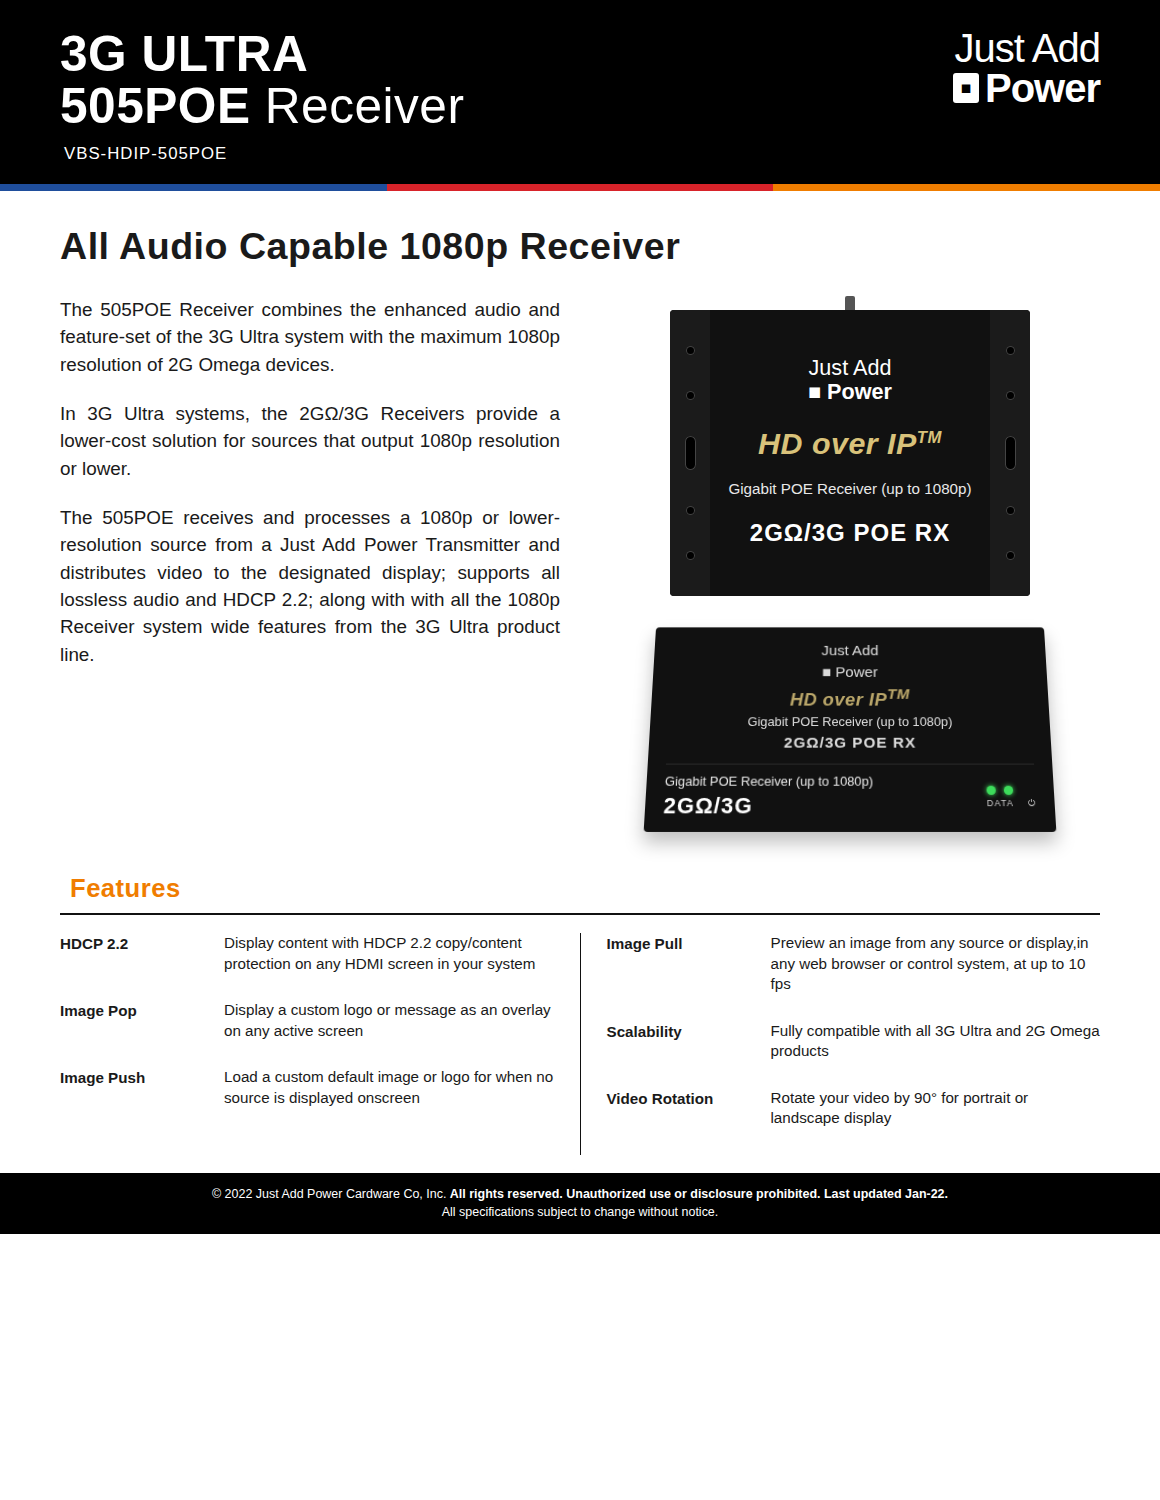3G ULTRA
505POE Receiver
VBS-HDIP-505POE
Just Add
■Power
All Audio Capable 1080p Receiver
The 505POE Receiver combines the enhanced audio and feature-set of the 3G Ultra system with the maximum 1080p resolution of 2G Omega devices.
In 3G Ultra systems, the 2GΩ/3G Receivers provide a lower-cost solution for sources that output 1080p resolution or lower.
The 505POE receives and processes a 1080p or lower-resolution source from a Just Add Power Transmitter and distributes video to the designated display; supports all lossless audio and HDCP 2.2; along with with all the 1080p Receiver system wide features from the 3G Ultra product line.
Just Add ■ Power
HD over IPTM
Gigabit POE Receiver (up to 1080p)
2GΩ/3G POE RX
Just Add
■ Power
HD over IPTM
Gigabit POE Receiver (up to 1080p)
2GΩ/3G POE RX
Gigabit POE Receiver (up to 1080p)
2GΩ/3G
DATA⏻
Features
HDCP 2.2
Display content with HDCP 2.2 copy/content protection on any HDMI screen in your system
Image Pop
Display a custom logo or message as an overlay on any active screen
Image Push
Load a custom default image or logo for when no source is displayed onscreen
Image Pull
Preview an image from any source or display,in any web browser or control system, at up to 10 fps
Scalability
Fully compatible with all 3G Ultra and 2G Omega products
Video Rotation
Rotate your video by 90° for portrait or landscape display
© 2022 Just Add Power Cardware Co, Inc. All rights reserved. Unauthorized use or disclosure prohibited. Last updated Jan-22.
All specifications subject to change without notice.